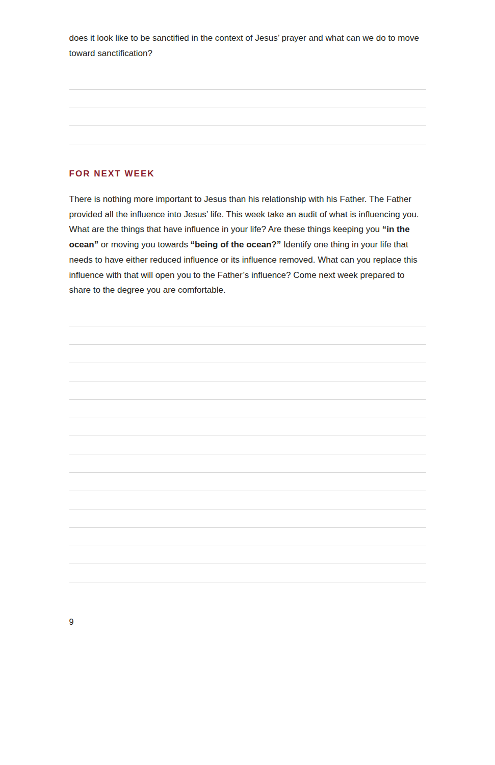does it look like to be sanctified in the context of Jesus’ prayer and what can we do to move toward sanctification?
For Next Week
There is nothing more important to Jesus than his relationship with his Father. The Father provided all the influence into Jesus’ life. This week take an audit of what is influencing you. What are the things that have influence in your life? Are these things keeping you “in the ocean” or moving you towards “being of the ocean?” Identify one thing in your life that needs to have either reduced influence or its influence removed. What can you replace this influence with that will open you to the Father’s influence? Come next week prepared to share to the degree you are comfortable.
9